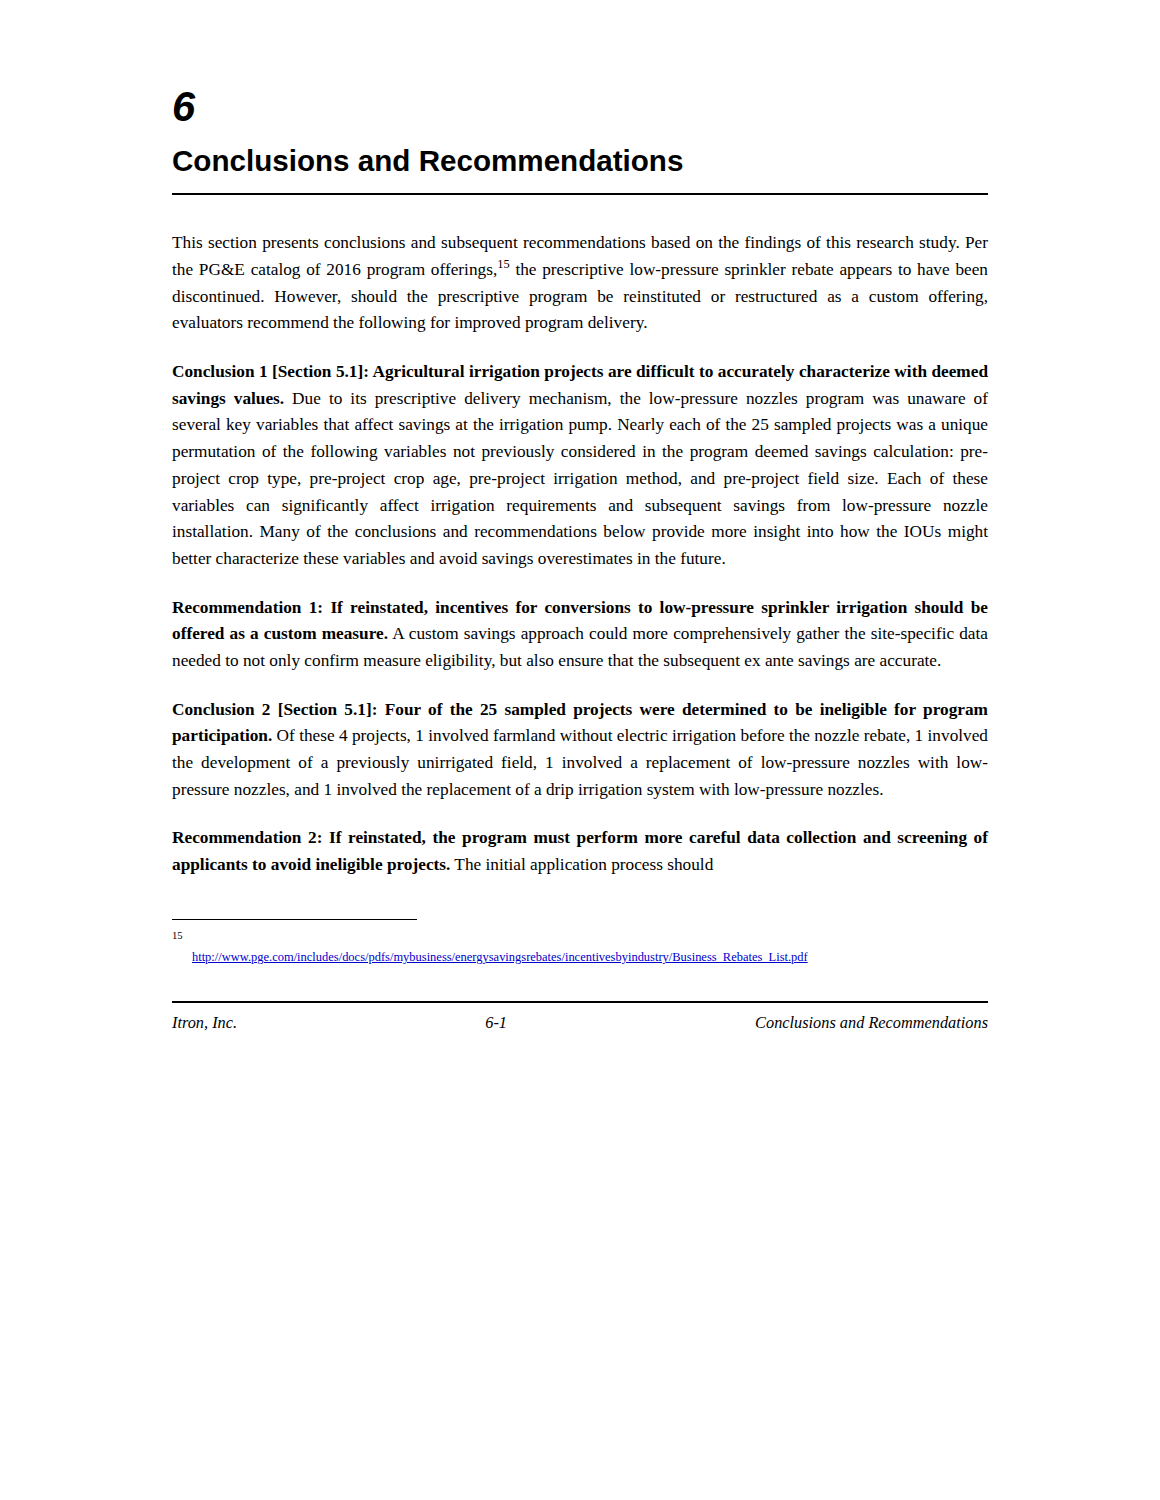6
Conclusions and Recommendations
This section presents conclusions and subsequent recommendations based on the findings of this research study. Per the PG&E catalog of 2016 program offerings,15 the prescriptive low-pressure sprinkler rebate appears to have been discontinued. However, should the prescriptive program be reinstituted or restructured as a custom offering, evaluators recommend the following for improved program delivery.
Conclusion 1 [Section 5.1]: Agricultural irrigation projects are difficult to accurately characterize with deemed savings values. Due to its prescriptive delivery mechanism, the low-pressure nozzles program was unaware of several key variables that affect savings at the irrigation pump. Nearly each of the 25 sampled projects was a unique permutation of the following variables not previously considered in the program deemed savings calculation: pre-project crop type, pre-project crop age, pre-project irrigation method, and pre-project field size. Each of these variables can significantly affect irrigation requirements and subsequent savings from low-pressure nozzle installation. Many of the conclusions and recommendations below provide more insight into how the IOUs might better characterize these variables and avoid savings overestimates in the future.
Recommendation 1: If reinstated, incentives for conversions to low-pressure sprinkler irrigation should be offered as a custom measure. A custom savings approach could more comprehensively gather the site-specific data needed to not only confirm measure eligibility, but also ensure that the subsequent ex ante savings are accurate.
Conclusion 2 [Section 5.1]: Four of the 25 sampled projects were determined to be ineligible for program participation. Of these 4 projects, 1 involved farmland without electric irrigation before the nozzle rebate, 1 involved the development of a previously unirrigated field, 1 involved a replacement of low-pressure nozzles with low-pressure nozzles, and 1 involved the replacement of a drip irrigation system with low-pressure nozzles.
Recommendation 2: If reinstated, the program must perform more careful data collection and screening of applicants to avoid ineligible projects. The initial application process should
15
http://www.pge.com/includes/docs/pdfs/mybusiness/energysavingsrebates/incentivesbyindustry/Business_Rebates_List.pdf
Itron, Inc. 6-1 Conclusions and Recommendations